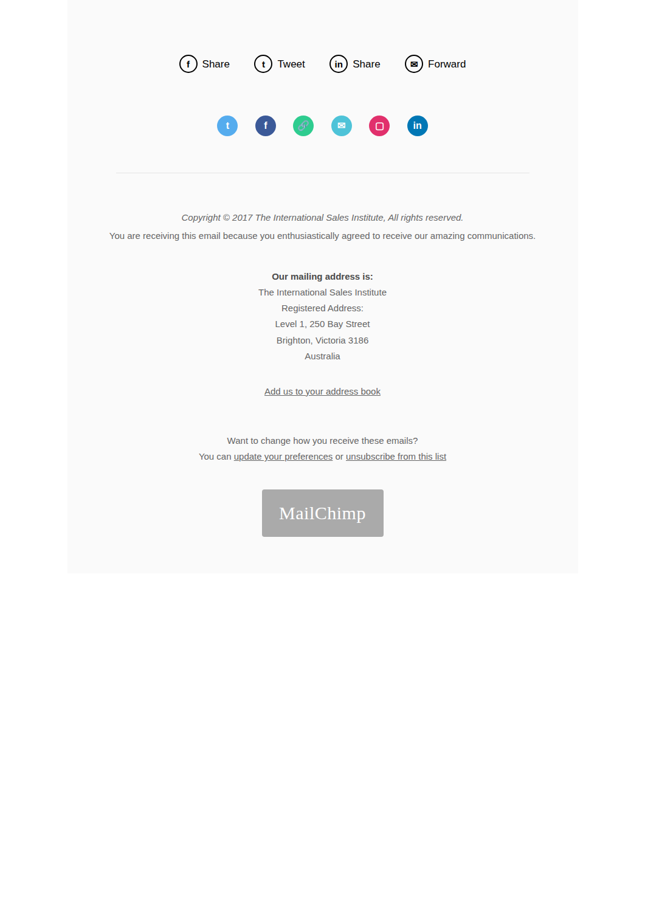fShare tTweet in Share ✉Forward
t f 🔗 ✉ ▢ in
Copyright © 2017 The International Sales Institute, All rights reserved.
You are receiving this email because you enthusiastically agreed to receive our amazing communications.
Our mailing address is:
The International Sales Institute
Registered Address:
Level 1, 250 Bay Street
Brighton, Victoria 3186
Australia
Add us to your address book
Want to change how you receive these emails?
You can update your preferences or unsubscribe from this list
MailChimp